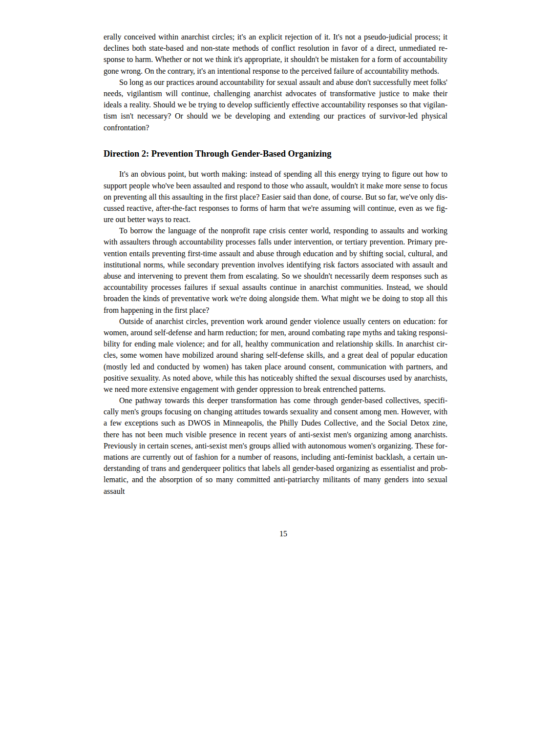erally conceived within anarchist circles; it's an explicit rejection of it. It's not a pseudo-judicial process; it declines both state-based and non-state methods of conflict resolution in favor of a direct, unmediated response to harm. Whether or not we think it's appropriate, it shouldn't be mistaken for a form of accountability gone wrong. On the contrary, it's an intentional response to the perceived failure of accountability methods.
So long as our practices around accountability for sexual assault and abuse don't successfully meet folks' needs, vigilantism will continue, challenging anarchist advocates of transformative justice to make their ideals a reality. Should we be trying to develop sufficiently effective accountability responses so that vigilantism isn't necessary? Or should we be developing and extending our practices of survivor-led physical confrontation?
Direction 2: Prevention Through Gender-Based Organizing
It's an obvious point, but worth making: instead of spending all this energy trying to figure out how to support people who've been assaulted and respond to those who assault, wouldn't it make more sense to focus on preventing all this assaulting in the first place? Easier said than done, of course. But so far, we've only discussed reactive, after-the-fact responses to forms of harm that we're assuming will continue, even as we figure out better ways to react.
To borrow the language of the nonprofit rape crisis center world, responding to assaults and working with assaulters through accountability processes falls under intervention, or tertiary prevention. Primary prevention entails preventing first-time assault and abuse through education and by shifting social, cultural, and institutional norms, while secondary prevention involves identifying risk factors associated with assault and abuse and intervening to prevent them from escalating. So we shouldn't necessarily deem responses such as accountability processes failures if sexual assaults continue in anarchist communities. Instead, we should broaden the kinds of preventative work we're doing alongside them. What might we be doing to stop all this from happening in the first place?
Outside of anarchist circles, prevention work around gender violence usually centers on education: for women, around self-defense and harm reduction; for men, around combating rape myths and taking responsibility for ending male violence; and for all, healthy communication and relationship skills. In anarchist circles, some women have mobilized around sharing self-defense skills, and a great deal of popular education (mostly led and conducted by women) has taken place around consent, communication with partners, and positive sexuality. As noted above, while this has noticeably shifted the sexual discourses used by anarchists, we need more extensive engagement with gender oppression to break entrenched patterns.
One pathway towards this deeper transformation has come through gender-based collectives, specifically men's groups focusing on changing attitudes towards sexuality and consent among men. However, with a few exceptions such as DWOS in Minneapolis, the Philly Dudes Collective, and the Social Detox zine, there has not been much visible presence in recent years of anti-sexist men's organizing among anarchists. Previously in certain scenes, anti-sexist men's groups allied with autonomous women's organizing. These formations are currently out of fashion for a number of reasons, including anti-feminist backlash, a certain understanding of trans and genderqueer politics that labels all gender-based organizing as essentialist and problematic, and the absorption of so many committed anti-patriarchy militants of many genders into sexual assault
15